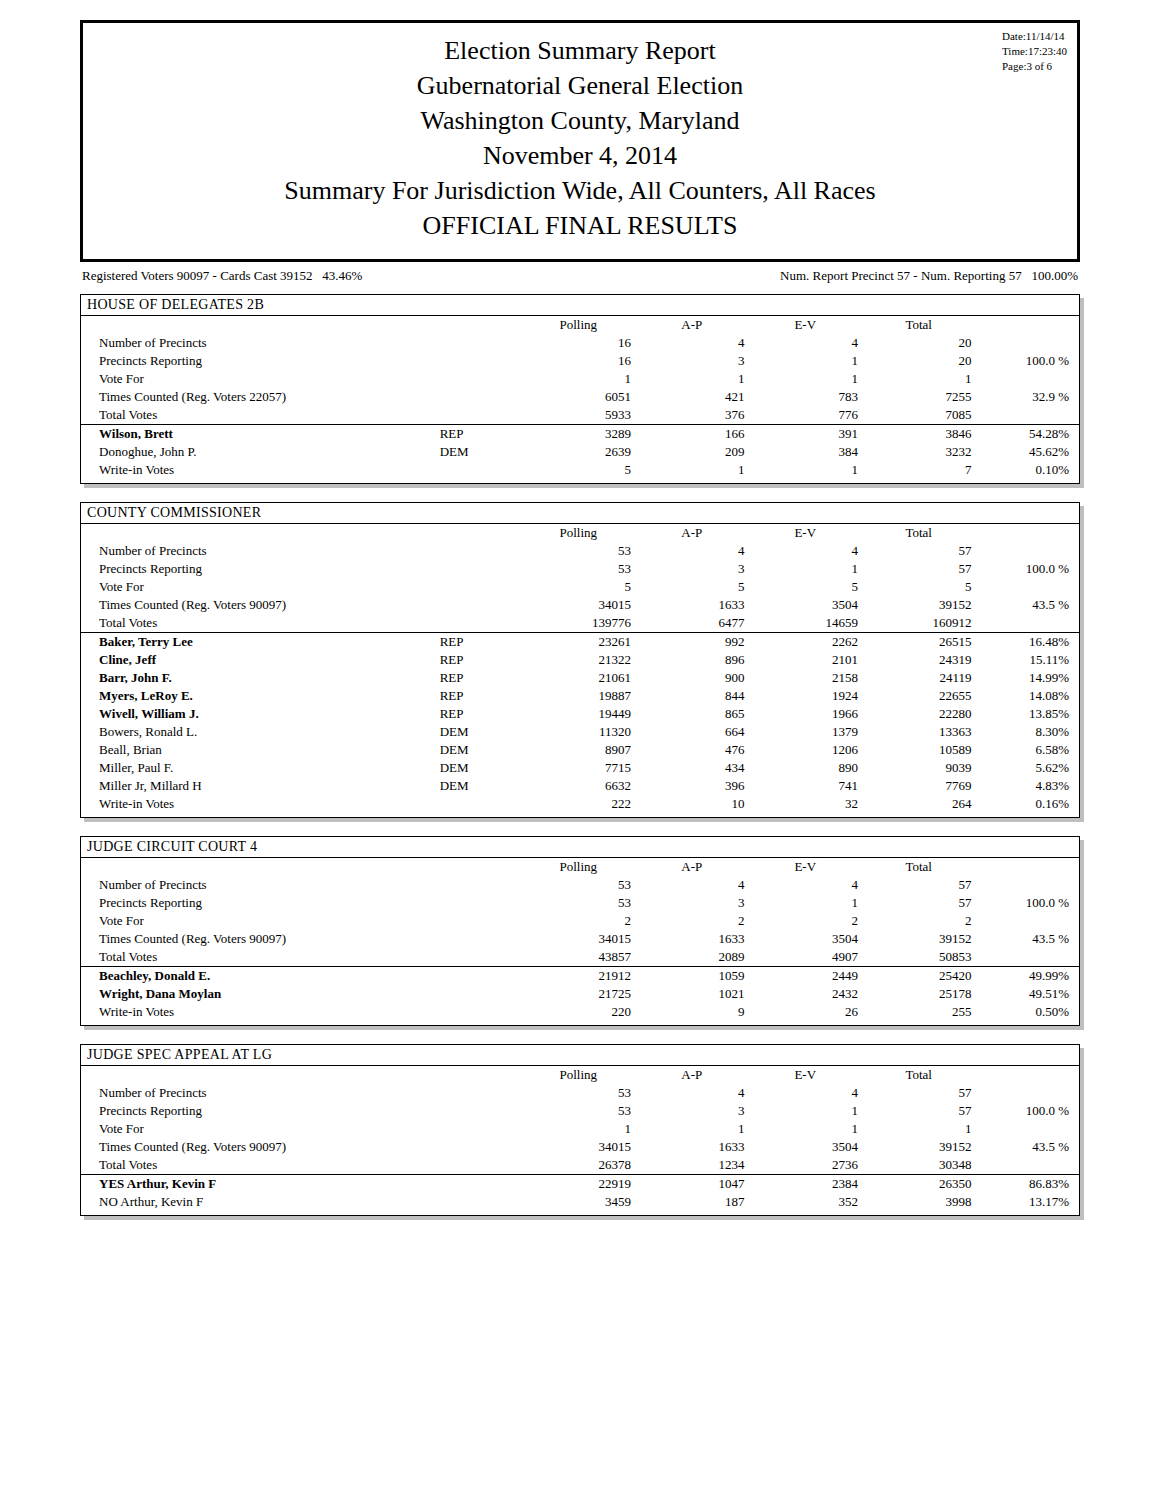Date:11/14/14
Time:17:23:40
Page:3 of 6
Election Summary Report
Gubernatorial General Election
Washington County, Maryland
November 4, 2014
Summary For Jurisdiction Wide, All Counters, All Races
OFFICIAL FINAL RESULTS
Registered Voters 90097 - Cards Cast 39152 43.46%
Num. Report Precinct 57 - Num. Reporting 57 100.00%
HOUSE OF DELEGATES 2B
| | | Polling | A-P | E-V | Total | |
| Number of Precincts | | 16 | 4 | 4 | 20 | |
| Precincts Reporting | | 16 | 3 | 1 | 20 | 100.0 % |
| Vote For | | 1 | 1 | 1 | 1 | |
| Times Counted (Reg. Voters 22057) | | 6051 | 421 | 783 | 7255 | 32.9 % |
| Total Votes | | 5933 | 376 | 776 | 7085 | |
| Wilson, Brett | REP | 3289 | 166 | 391 | 3846 | 54.28% |
| Donoghue, John P. | DEM | 2639 | 209 | 384 | 3232 | 45.62% |
| Write-in Votes | | 5 | 1 | 1 | 7 | 0.10% |
COUNTY COMMISSIONER
| | | Polling | A-P | E-V | Total | |
| Number of Precincts | | 53 | 4 | 4 | 57 | |
| Precincts Reporting | | 53 | 3 | 1 | 57 | 100.0 % |
| Vote For | | 5 | 5 | 5 | 5 | |
| Times Counted (Reg. Voters 90097) | | 34015 | 1633 | 3504 | 39152 | 43.5 % |
| Total Votes | | 139776 | 6477 | 14659 | 160912 | |
| Baker, Terry Lee | REP | 23261 | 992 | 2262 | 26515 | 16.48% |
| Cline, Jeff | REP | 21322 | 896 | 2101 | 24319 | 15.11% |
| Barr, John F. | REP | 21061 | 900 | 2158 | 24119 | 14.99% |
| Myers, LeRoy E. | REP | 19887 | 844 | 1924 | 22655 | 14.08% |
| Wivell, William J. | REP | 19449 | 865 | 1966 | 22280 | 13.85% |
| Bowers, Ronald L. | DEM | 11320 | 664 | 1379 | 13363 | 8.30% |
| Beall, Brian | DEM | 8907 | 476 | 1206 | 10589 | 6.58% |
| Miller, Paul F. | DEM | 7715 | 434 | 890 | 9039 | 5.62% |
| Miller Jr, Millard H | DEM | 6632 | 396 | 741 | 7769 | 4.83% |
| Write-in Votes | | 222 | 10 | 32 | 264 | 0.16% |
JUDGE CIRCUIT COURT 4
| | | Polling | A-P | E-V | Total | |
| Number of Precincts | | 53 | 4 | 4 | 57 | |
| Precincts Reporting | | 53 | 3 | 1 | 57 | 100.0 % |
| Vote For | | 2 | 2 | 2 | 2 | |
| Times Counted (Reg. Voters 90097) | | 34015 | 1633 | 3504 | 39152 | 43.5 % |
| Total Votes | | 43857 | 2089 | 4907 | 50853 | |
| Beachley, Donald E. | | 21912 | 1059 | 2449 | 25420 | 49.99% |
| Wright, Dana Moylan | | 21725 | 1021 | 2432 | 25178 | 49.51% |
| Write-in Votes | | 220 | 9 | 26 | 255 | 0.50% |
JUDGE SPEC APPEAL AT LG
| | | Polling | A-P | E-V | Total | |
| Number of Precincts | | 53 | 4 | 4 | 57 | |
| Precincts Reporting | | 53 | 3 | 1 | 57 | 100.0 % |
| Vote For | | 1 | 1 | 1 | 1 | |
| Times Counted (Reg. Voters 90097) | | 34015 | 1633 | 3504 | 39152 | 43.5 % |
| Total Votes | | 26378 | 1234 | 2736 | 30348 | |
| YES Arthur, Kevin F | | 22919 | 1047 | 2384 | 26350 | 86.83% |
| NO Arthur, Kevin F | | 3459 | 187 | 352 | 3998 | 13.17% |